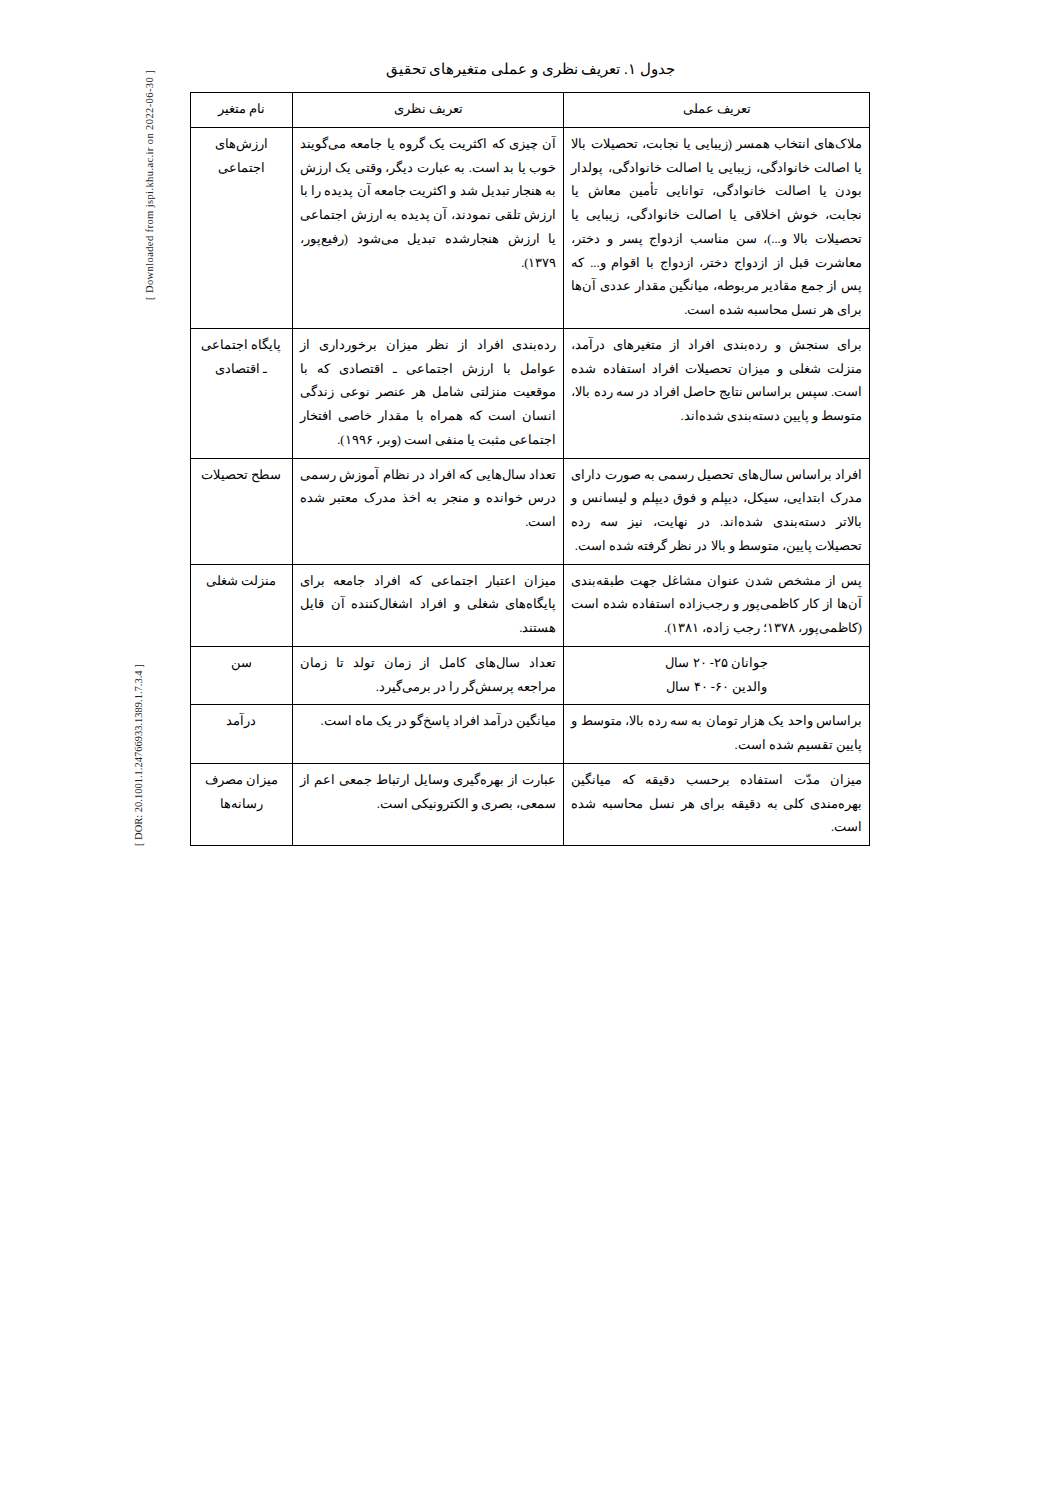[ Downloaded from jspi.khu.ac.ir on 2022-06-30 ]
[ DOR: 20.1001.1.24766933.1389.1.7.3.4 ]
جدول ۱. تعریف نظری و عملی متغیرهای تحقیق
| تعریف عملی | تعریف نظری | نام متغیر |
| --- | --- | --- |
| ملاک‌های انتخاب همسر (زیبایی یا نجابت، تحصیلات بالا یا اصالت خانوادگی، زیبایی یا اصالت خانوادگی، پولدار بودن یا اصالت خانوادگی، توانایی تأمین معاش یا نجابت، خوش اخلاقی یا اصالت خانوادگی، زیبایی یا تحصیلات بالا و...)، سن مناسب ازدواج پسر و دختر، معاشرت قبل از ازدواج دختر، ازدواج با اقوام و... که پس از جمع مقادیر مربوطه، میانگین مقدار عددی آن‌ها برای هر نسل محاسبه شده است. | آن چیزی که اکثریت یک گروه یا جامعه می‌گویند خوب یا بد است. به عبارت دیگر، وقتی یک ارزش به هنجار تبدیل شد و اکثریت جامعه آن پدیده را با ارزش تلقی نمودند، آن پدیده به ارزش اجتماعی یا ارزش هنجارشده تبدیل می‌شود (رفیع‌پور، ۱۳۷۹). | ارزش‌های اجتماعی |
| برای سنجش و رده‌بندی افراد از متغیرهای درآمد، منزلت شغلی و میزان تحصیلات افراد استفاده شده است. سپس براساس نتایج حاصل افراد در سه رده بالا، متوسط و پایین دسته‌بندی شده‌اند. | رده‌بندی افراد از نظر میزان برخورداری از عوامل با ارزش اجتماعی ـ اقتصادی که با موقعیت منزلتی شامل هر عنصر نوعی زندگی انسان است که همراه با مقدار خاصی افتخار اجتماعی مثبت یا منفی است (وبر، ۱۹۹۶). | پایگاه اجتماعی ـ اقتصادی |
| افراد براساس سال‌های تحصیل رسمی به صورت دارای مدرک ابتدایی، سیکل، دیپلم و فوق دیپلم و لیسانس و بالاتر دسته‌بندی شده‌اند. در نهایت، نیز سه رده تحصیلات پایین، متوسط و بالا در نظر گرفته شده است. | تعداد سال‌هایی که افراد در نظام آموزش رسمی درس خوانده و منجر به اخذ مدرک معتبر شده است. | سطح تحصیلات |
| پس از مشخص شدن عنوان مشاغل جهت طبقه‌بندی آن‌ها از کار کاظمی‌پور و رجب‌زاده استفاده شده است (کاظمی‌پور، ۱۳۷۸؛ رجب زاده، ۱۳۸۱). | میزان اعتبار اجتماعی که افراد جامعه برای پایگاه‌های شغلی و افراد اشغال‌کننده آن قایل هستند. | منزلت شغلی |
| جوانان ۲۵- ۲۰ سال والدین ۶۰- ۴۰ سال | تعداد سال‌های کامل از زمان تولد تا زمان مراجعه پرسش‌گر را در برمی‌گیرد. | سن |
| براساس واحد یک هزار تومان به سه رده بالا، متوسط و پایین تقسیم شده است. | میانگین درآمد افراد پاسخ‌گو در یک ماه است. | درآمد |
| میزان مدّت استفاده برحسب دقیقه که میانگین بهره‌مندی کلی به دقیقه برای هر نسل محاسبه شده است. | عبارت از بهره‌گیری وسایل ارتباط جمعی اعم از سمعی، بصری و الکترونیکی است. | میزان مصرف رسانه‌ها |